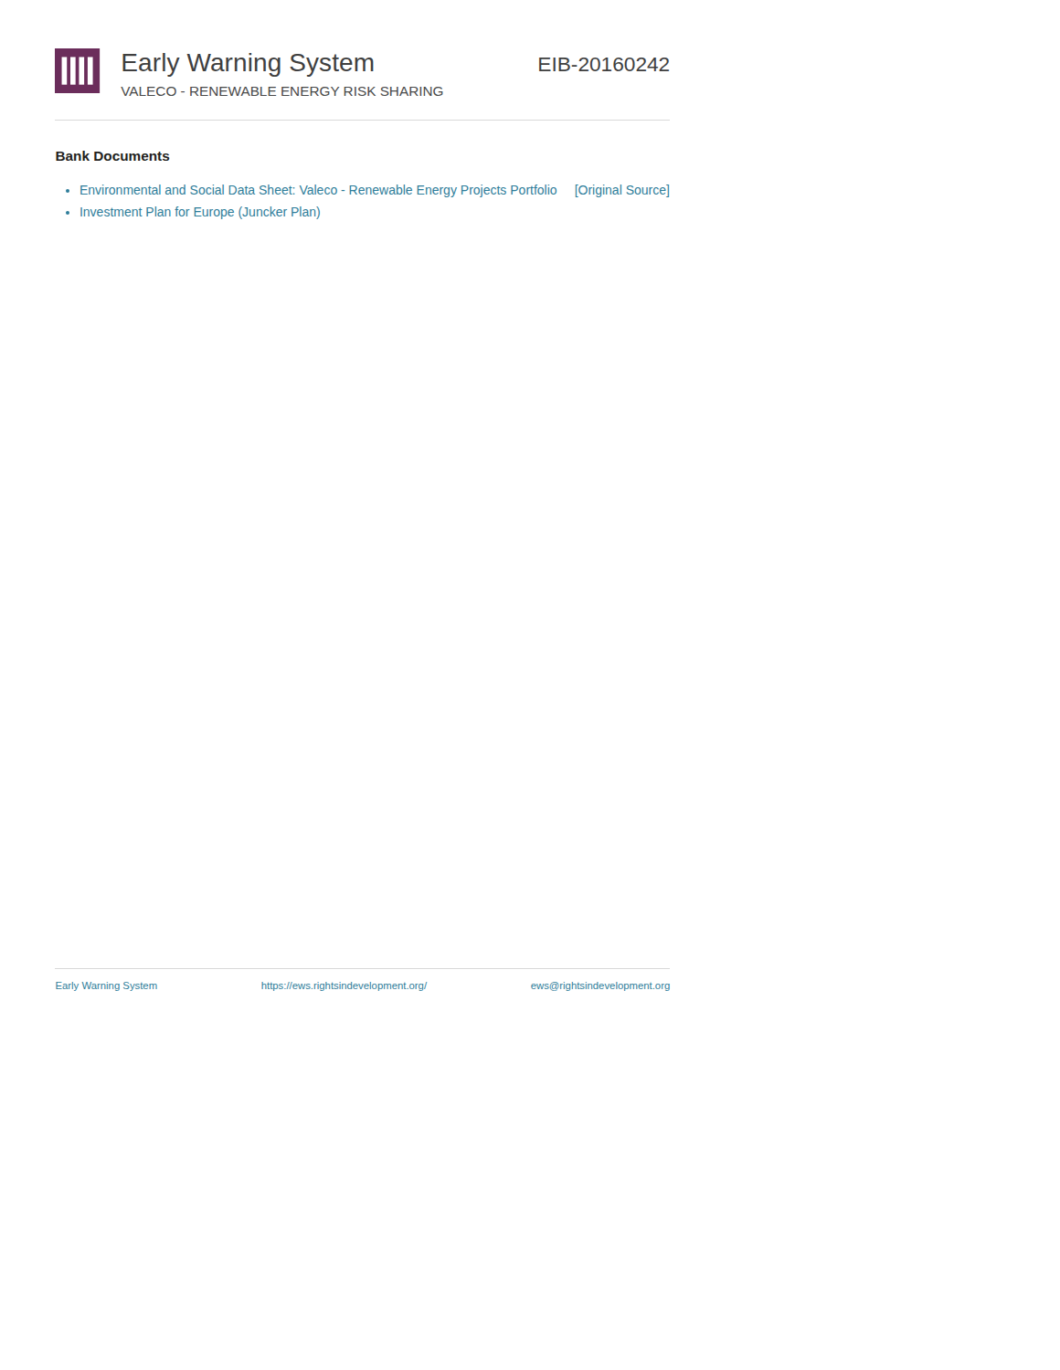Early Warning System
VALECO - RENEWABLE ENERGY RISK SHARING
EIB-20160242
Bank Documents
Environmental and Social Data Sheet: Valeco - Renewable Energy Projects Portfolio [Original Source]
Investment Plan for Europe (Juncker Plan)
Early Warning System
https://ews.rightsindevelopment.org/
ews@rightsindevelopment.org